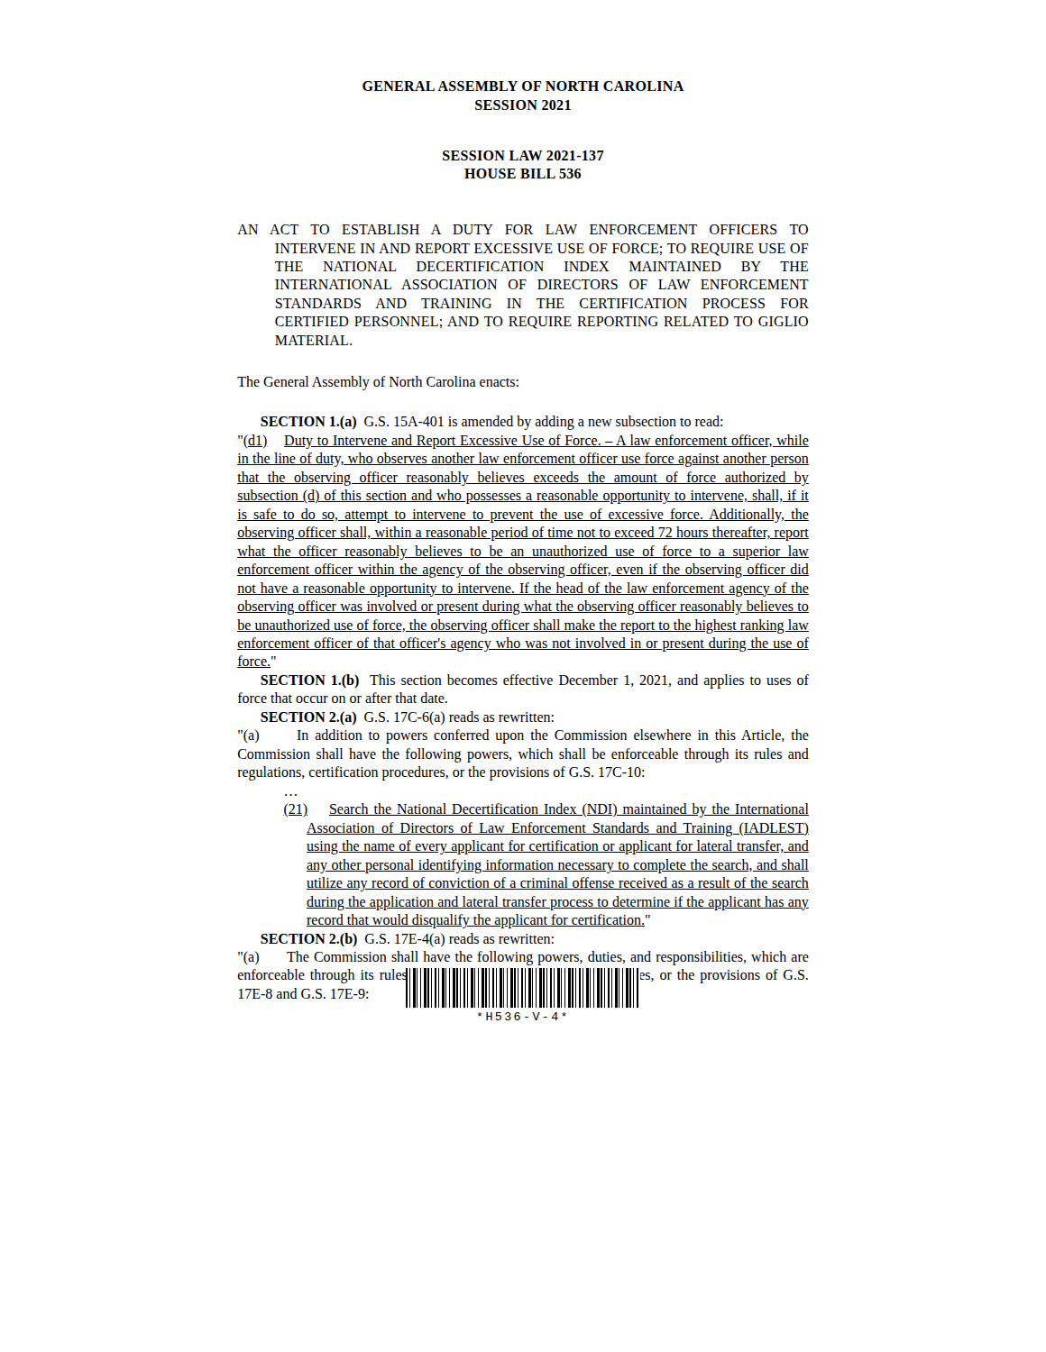GENERAL ASSEMBLY OF NORTH CAROLINA
SESSION 2021
SESSION LAW 2021-137
HOUSE BILL 536
AN ACT TO ESTABLISH A DUTY FOR LAW ENFORCEMENT OFFICERS TO INTERVENE IN AND REPORT EXCESSIVE USE OF FORCE; TO REQUIRE USE OF THE NATIONAL DECERTIFICATION INDEX MAINTAINED BY THE INTERNATIONAL ASSOCIATION OF DIRECTORS OF LAW ENFORCEMENT STANDARDS AND TRAINING IN THE CERTIFICATION PROCESS FOR CERTIFIED PERSONNEL; AND TO REQUIRE REPORTING RELATED TO GIGLIO MATERIAL.
The General Assembly of North Carolina enacts:
SECTION 1.(a) G.S. 15A-401 is amended by adding a new subsection to read:
"(d1) Duty to Intervene and Report Excessive Use of Force. – A law enforcement officer, while in the line of duty, who observes another law enforcement officer use force against another person that the observing officer reasonably believes exceeds the amount of force authorized by subsection (d) of this section and who possesses a reasonable opportunity to intervene, shall, if it is safe to do so, attempt to intervene to prevent the use of excessive force. Additionally, the observing officer shall, within a reasonable period of time not to exceed 72 hours thereafter, report what the officer reasonably believes to be an unauthorized use of force to a superior law enforcement officer within the agency of the observing officer, even if the observing officer did not have a reasonable opportunity to intervene. If the head of the law enforcement agency of the observing officer was involved or present during what the observing officer reasonably believes to be unauthorized use of force, the observing officer shall make the report to the highest ranking law enforcement officer of that officer's agency who was not involved in or present during the use of force."
SECTION 1.(b) This section becomes effective December 1, 2021, and applies to uses of force that occur on or after that date.
SECTION 2.(a) G.S. 17C-6(a) reads as rewritten:
"(a) In addition to powers conferred upon the Commission elsewhere in this Article, the Commission shall have the following powers, which shall be enforceable through its rules and regulations, certification procedures, or the provisions of G.S. 17C-10:
…
(21) Search the National Decertification Index (NDI) maintained by the International Association of Directors of Law Enforcement Standards and Training (IADLEST) using the name of every applicant for certification or applicant for lateral transfer, and any other personal identifying information necessary to complete the search, and shall utilize any record of conviction of a criminal offense received as a result of the search during the application and lateral transfer process to determine if the applicant has any record that would disqualify the applicant for certification."
SECTION 2.(b) G.S. 17E-4(a) reads as rewritten:
"(a) The Commission shall have the following powers, duties, and responsibilities, which are enforceable through its rules and regulations, certification procedures, or the provisions of G.S. 17E-8 and G.S. 17E-9:
*H536-V-4*